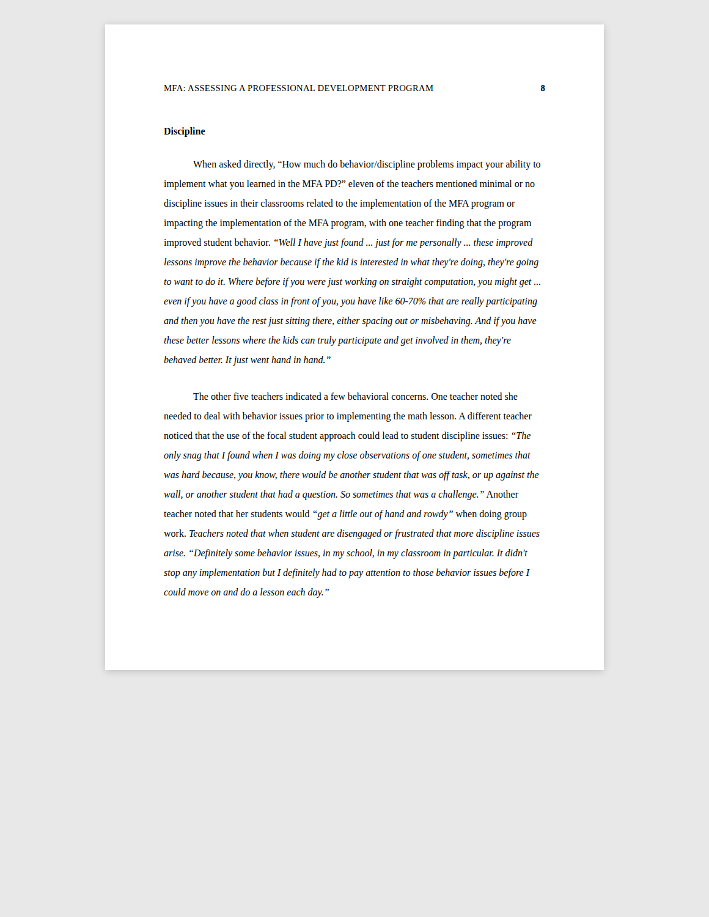MFA: Assessing a Professional Development Program 8
Discipline
When asked directly, “How much do behavior/discipline problems impact your ability to implement what you learned in the MFA PD?” eleven of the teachers mentioned minimal or no discipline issues in their classrooms related to the implementation of the MFA program or impacting the implementation of the MFA program, with one teacher finding that the program improved student behavior. “Well I have just found ... just for me personally ... these improved lessons improve the behavior because if the kid is interested in what they're doing, they're going to want to do it. Where before if you were just working on straight computation, you might get ... even if you have a good class in front of you, you have like 60-70% that are really participating and then you have the rest just sitting there, either spacing out or misbehaving. And if you have these better lessons where the kids can truly participate and get involved in them, they're behaved better. It just went hand in hand.”
The other five teachers indicated a few behavioral concerns. One teacher noted she needed to deal with behavior issues prior to implementing the math lesson. A different teacher noticed that the use of the focal student approach could lead to student discipline issues: “The only snag that I found when I was doing my close observations of one student, sometimes that was hard because, you know, there would be another student that was off task, or up against the wall, or another student that had a question. So sometimes that was a challenge.” Another teacher noted that her students would “get a little out of hand and rowdy” when doing group work. Teachers noted that when student are disengaged or frustrated that more discipline issues arise. “Definitely some behavior issues, in my school, in my classroom in particular. It didn't stop any implementation but I definitely had to pay attention to those behavior issues before I could move on and do a lesson each day.”